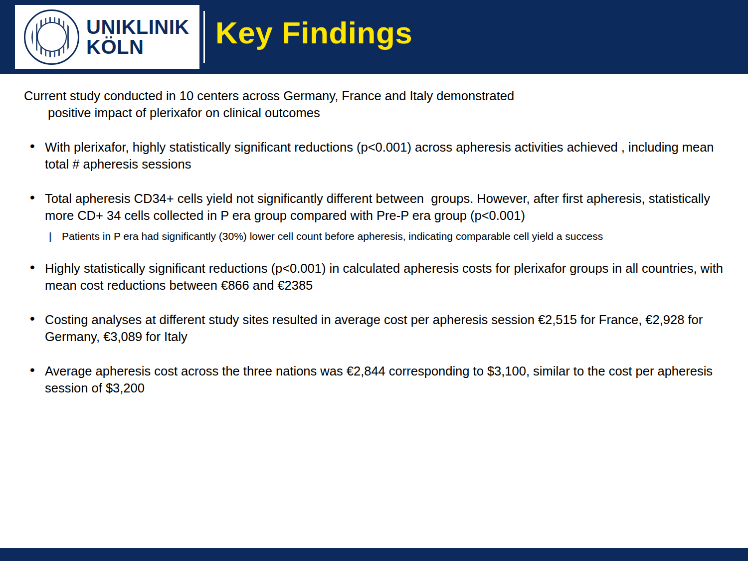UNIKLINIK KÖLN
Key Findings
Current study conducted in 10 centers across Germany, France and Italy demonstrated positive impact of plerixafor on clinical outcomes
With plerixafor, highly statistically significant reductions (p<0.001) across apheresis activities achieved , including mean total # apheresis sessions
Total apheresis CD34+ cells yield not significantly different between groups. However, after first apheresis, statistically more CD+ 34 cells collected in P era group compared with Pre-P era group (p<0.001)
Patients in P era had significantly (30%) lower cell count before apheresis, indicating comparable cell yield a success
Highly statistically significant reductions (p<0.001) in calculated apheresis costs for plerixafor groups in all countries, with mean cost reductions between €866 and €2385
Costing analyses at different study sites resulted in average cost per apheresis session €2,515 for France, €2,928 for Germany, €3,089 for Italy
Average apheresis cost across the three nations was €2,844 corresponding to $3,100, similar to the cost per apheresis session of $3,200